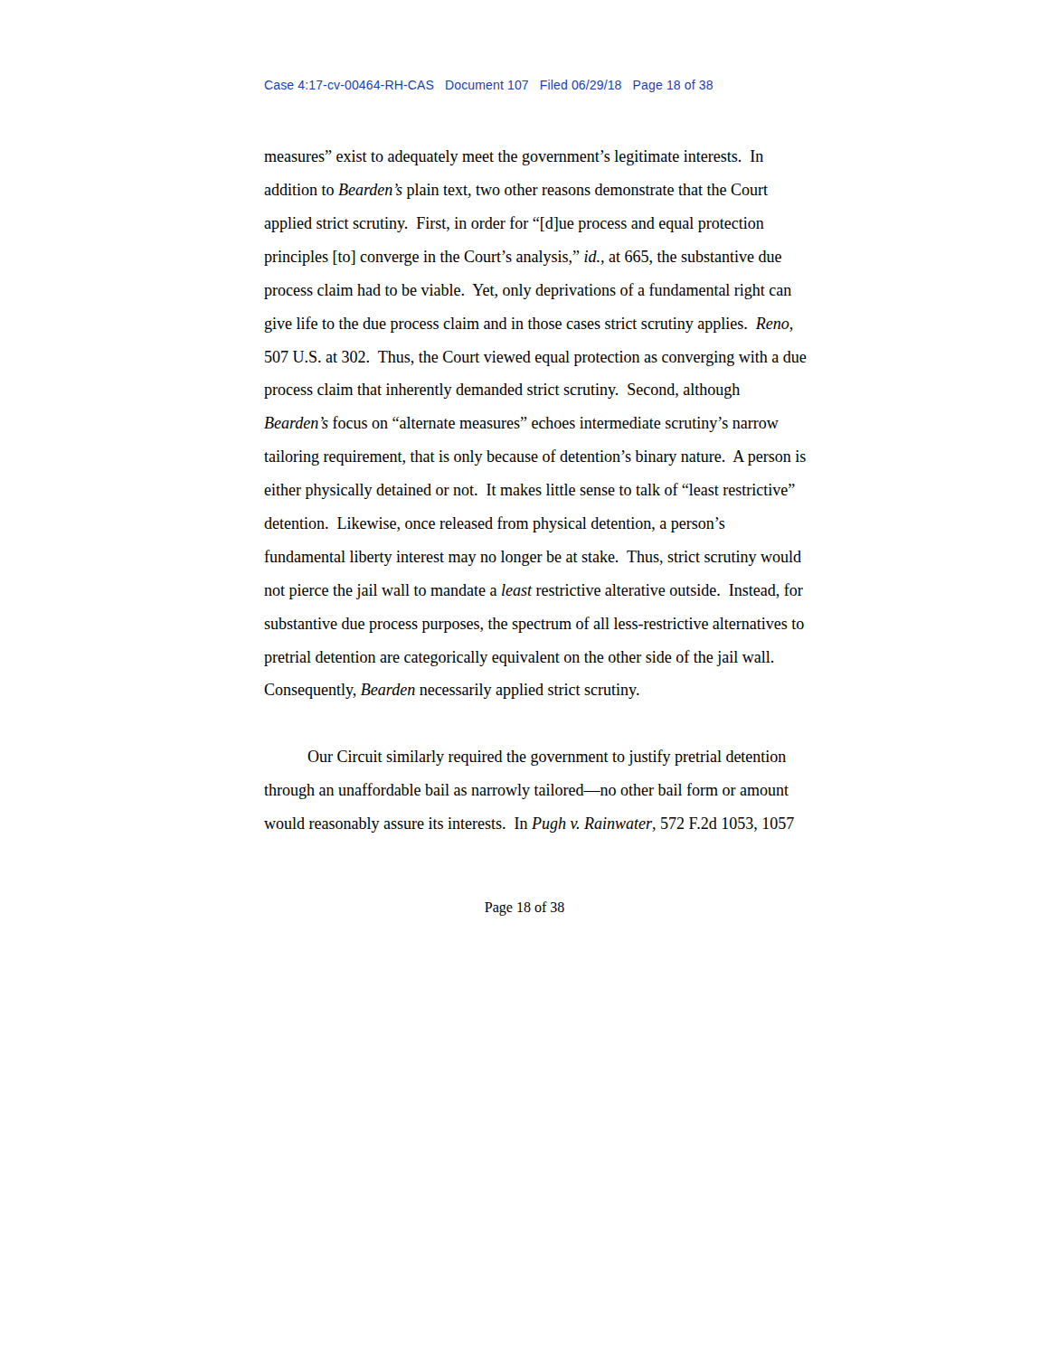Case 4:17-cv-00464-RH-CAS Document 107 Filed 06/29/18 Page 18 of 38
measures” exist to adequately meet the government’s legitimate interests. In addition to Bearden’s plain text, two other reasons demonstrate that the Court applied strict scrutiny. First, in order for “[d]ue process and equal protection principles [to] converge in the Court’s analysis,” id., at 665, the substantive due process claim had to be viable. Yet, only deprivations of a fundamental right can give life to the due process claim and in those cases strict scrutiny applies. Reno, 507 U.S. at 302. Thus, the Court viewed equal protection as converging with a due process claim that inherently demanded strict scrutiny. Second, although Bearden’s focus on “alternate measures” echoes intermediate scrutiny’s narrow tailoring requirement, that is only because of detention’s binary nature. A person is either physically detained or not. It makes little sense to talk of “least restrictive” detention. Likewise, once released from physical detention, a person’s fundamental liberty interest may no longer be at stake. Thus, strict scrutiny would not pierce the jail wall to mandate a least restrictive alterative outside. Instead, for substantive due process purposes, the spectrum of all less-restrictive alternatives to pretrial detention are categorically equivalent on the other side of the jail wall. Consequently, Bearden necessarily applied strict scrutiny.
Our Circuit similarly required the government to justify pretrial detention through an unaffordable bail as narrowly tailored—no other bail form or amount would reasonably assure its interests. In Pugh v. Rainwater, 572 F.2d 1053, 1057
Page 18 of 38